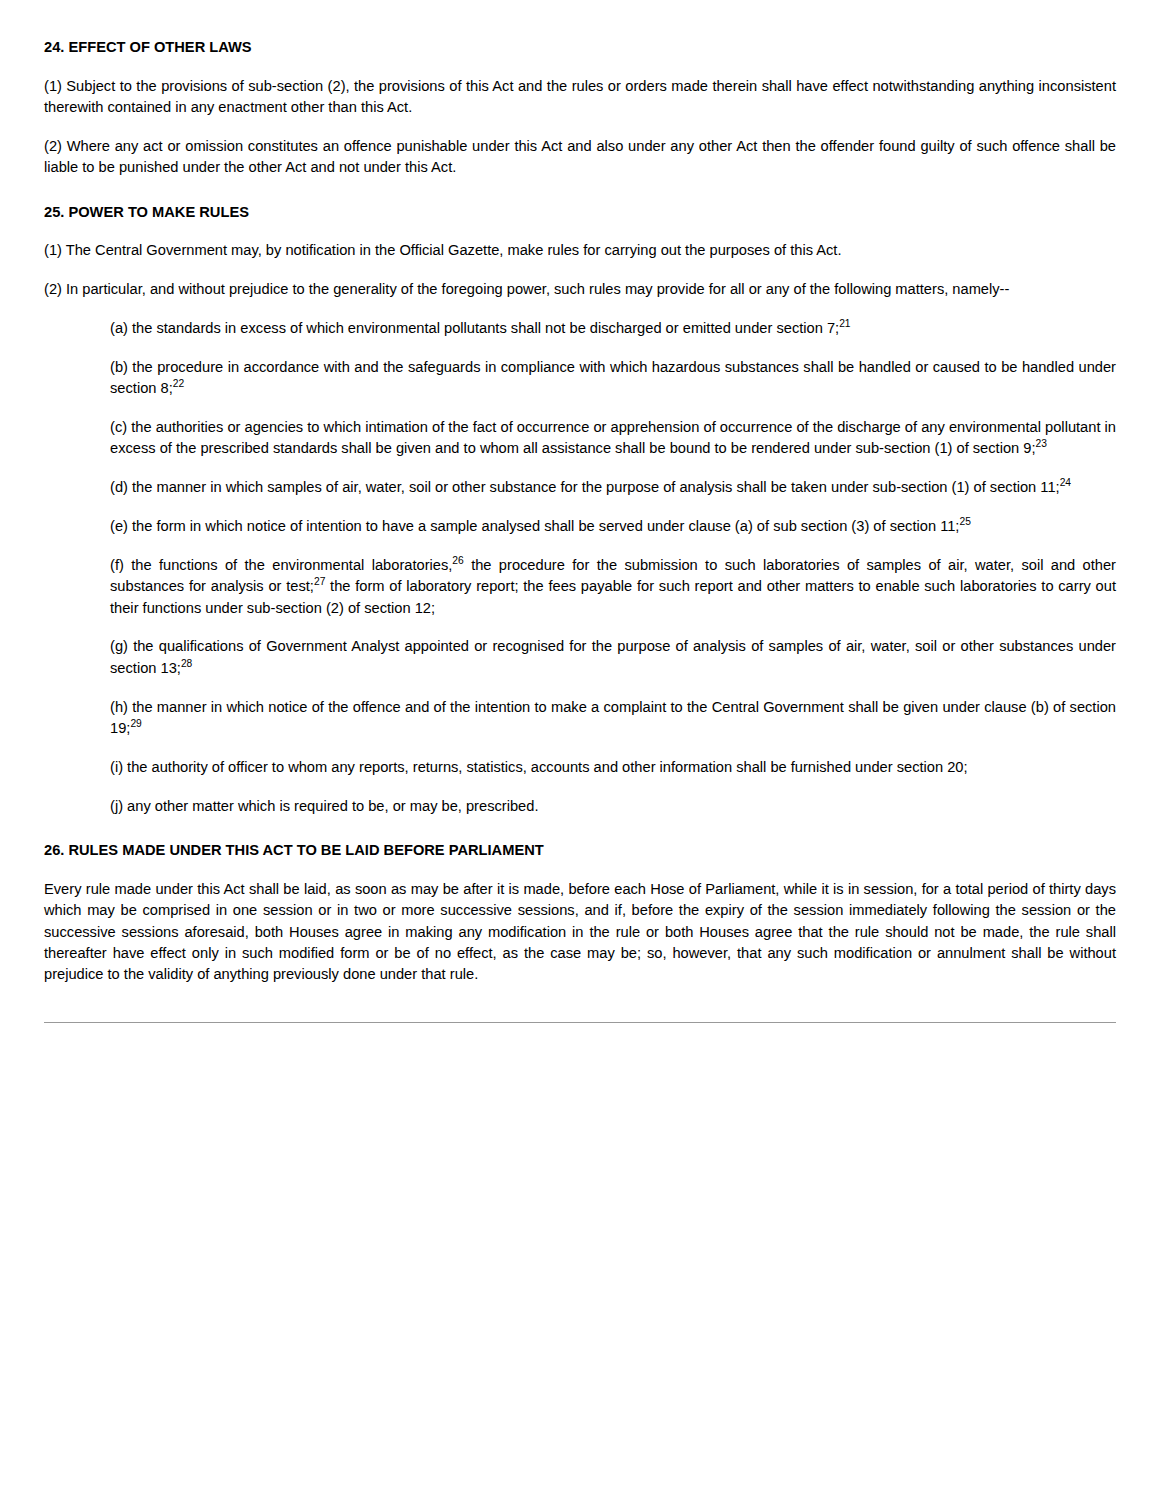24. EFFECT OF OTHER LAWS
(1) Subject to the provisions of sub-section (2), the provisions of this Act and the rules or orders made therein shall have effect notwithstanding anything inconsistent therewith contained in any enactment other than this Act.
(2) Where any act or omission constitutes an offence punishable under this Act and also under any other Act then the offender found guilty of such offence shall be liable to be punished under the other Act and not under this Act.
25. POWER TO MAKE RULES
(1) The Central Government may, by notification in the Official Gazette, make rules for carrying out the purposes of this Act.
(2) In particular, and without prejudice to the generality of the foregoing power, such rules may provide for all or any of the following matters, namely--
(a) the standards in excess of which environmental pollutants shall not be discharged or emitted under section 7;21
(b) the procedure in accordance with and the safeguards in compliance with which hazardous substances shall be handled or caused to be handled under section 8;22
(c) the authorities or agencies to which intimation of the fact of occurrence or apprehension of occurrence of the discharge of any environmental pollutant in excess of the prescribed standards shall be given and to whom all assistance shall be bound to be rendered under sub-section (1) of section 9;23
(d) the manner in which samples of air, water, soil or other substance for the purpose of analysis shall be taken under sub-section (1) of section 11;24
(e) the form in which notice of intention to have a sample analysed shall be served under clause (a) of sub section (3) of section 11;25
(f) the functions of the environmental laboratories,26 the procedure for the submission to such laboratories of samples of air, water, soil and other substances for analysis or test;27 the form of laboratory report; the fees payable for such report and other matters to enable such laboratories to carry out their functions under sub-section (2) of section 12;
(g) the qualifications of Government Analyst appointed or recognised for the purpose of analysis of samples of air, water, soil or other substances under section 13;28
(h) the manner in which notice of the offence and of the intention to make a complaint to the Central Government shall be given under clause (b) of section 19;29
(i) the authority of officer to whom any reports, returns, statistics, accounts and other information shall be furnished under section 20;
(j) any other matter which is required to be, or may be, prescribed.
26. RULES MADE UNDER THIS ACT TO BE LAID BEFORE PARLIAMENT
Every rule made under this Act shall be laid, as soon as may be after it is made, before each Hose of Parliament, while it is in session, for a total period of thirty days which may be comprised in one session or in two or more successive sessions, and if, before the expiry of the session immediately following the session or the successive sessions aforesaid, both Houses agree in making any modification in the rule or both Houses agree that the rule should not be made, the rule shall thereafter have effect only in such modified form or be of no effect, as the case may be; so, however, that any such modification or annulment shall be without prejudice to the validity of anything previously done under that rule.